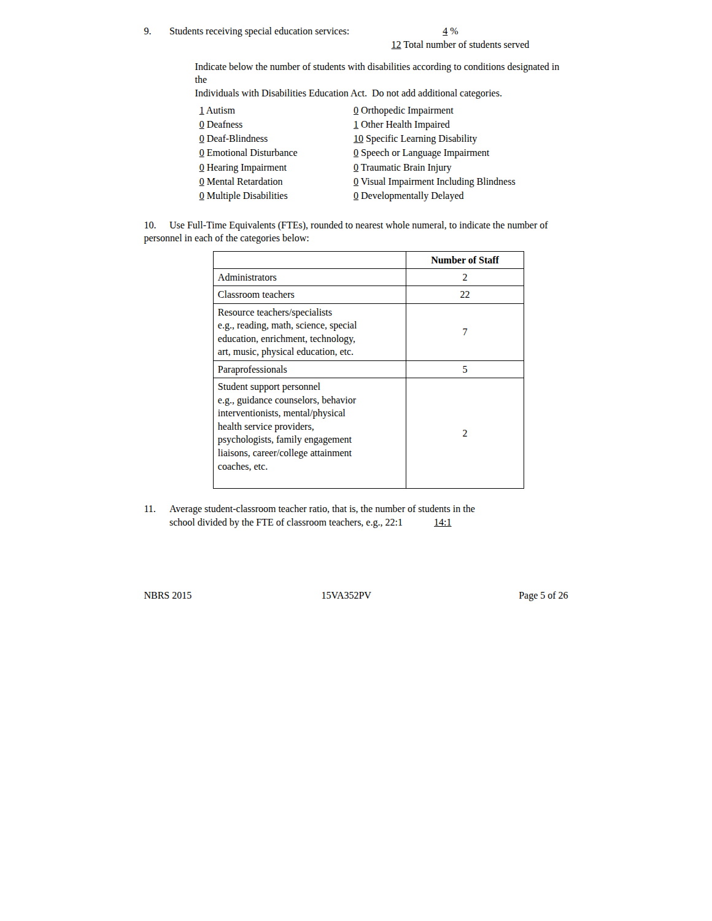9.
Students receiving special education services: 4 %
12 Total number of students served
Indicate below the number of students with disabilities according to conditions designated in the
Individuals with Disabilities Education Act. Do not add additional categories.
| 1 Autism | 0 Orthopedic Impairment |
| 0 Deafness | 1 Other Health Impaired |
| 0 Deaf-Blindness | 10 Specific Learning Disability |
| 0 Emotional Disturbance | 0 Speech or Language Impairment |
| 0 Hearing Impairment | 0 Traumatic Brain Injury |
| 0 Mental Retardation | 0 Visual Impairment Including Blindness |
| 0 Multiple Disabilities | 0 Developmentally Delayed |
10.
Use Full-Time Equivalents (FTEs), rounded to nearest whole numeral, to indicate the number of
personnel in each of the categories below:
| | Number of Staff |
| --- | --- |
| Administrators | 2 |
| Classroom teachers | 22 |
| Resource teachers/specialists e.g., reading, math, science, special education, enrichment, technology, art, music, physical education, etc. | 7 |
| Paraprofessionals | 5 |
| Student support personnel e.g., guidance counselors, behavior interventionists, mental/physical health service providers, psychologists, family engagement liaisons, career/college attainment coaches, etc. | 2 |
11. Average student-classroom teacher ratio, that is, the number of students in the
school divided by the FTE of classroom teachers, e.g., 22:1 14:1
NBRS 2015 15VA352PV Page 5 of 26